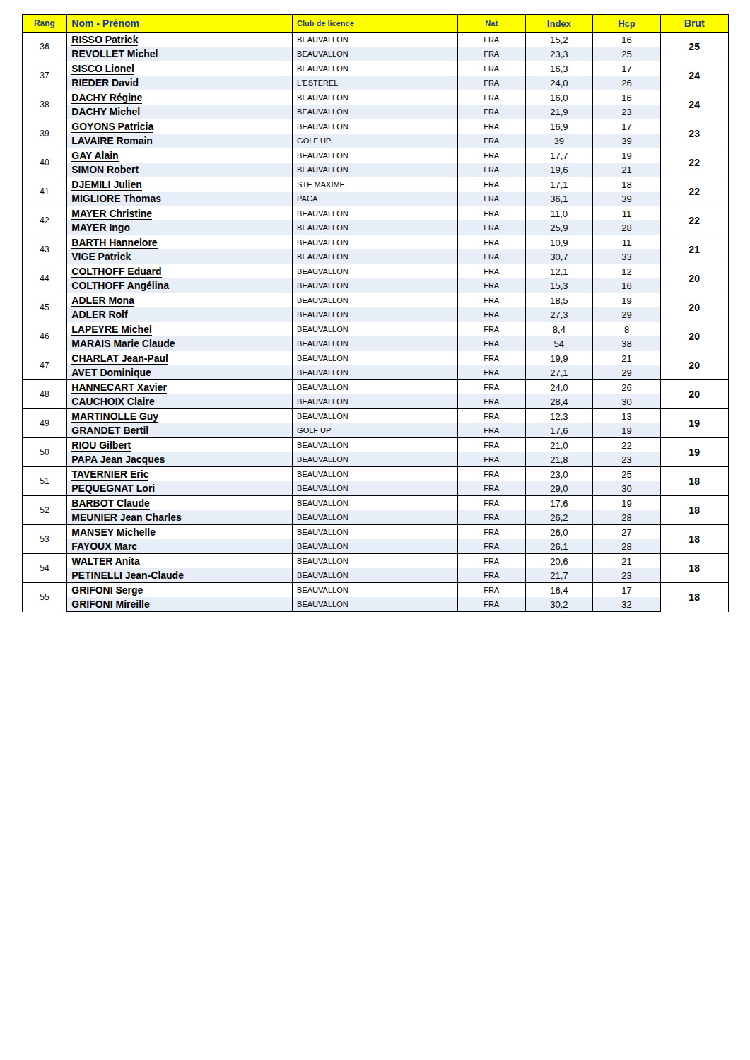| Rang | Nom - Prénom | Club de licence | Nat | Index | Hcp | Brut |
| --- | --- | --- | --- | --- | --- | --- |
| 36 | RISSO Patrick | BEAUVALLON | FRA | 15,2 | 16 | 25 |
| REVOLLET Michel | BEAUVALLON | FRA | 23,3 | 25 |
| 37 | SISCO Lionel | BEAUVALLON | FRA | 16,3 | 17 | 24 |
| RIEDER David | L'ESTEREL | FRA | 24,0 | 26 |
| 38 | DACHY Régine | BEAUVALLON | FRA | 16,0 | 16 | 24 |
| DACHY Michel | BEAUVALLON | FRA | 21,9 | 23 |
| 39 | GOYONS Patricia | BEAUVALLON | FRA | 16,9 | 17 | 23 |
| LAVAIRE Romain | GOLF UP | FRA | 39 | 39 |
| 40 | GAY Alain | BEAUVALLON | FRA | 17,7 | 19 | 22 |
| SIMON Robert | BEAUVALLON | FRA | 19,6 | 21 |
| 41 | DJEMILI Julien | STE MAXIME | FRA | 17,1 | 18 | 22 |
| MIGLIORE Thomas | PACA | FRA | 36,1 | 39 |
| 42 | MAYER Christine | BEAUVALLON | FRA | 11,0 | 11 | 22 |
| MAYER Ingo | BEAUVALLON | FRA | 25,9 | 28 |
| 43 | BARTH Hannelore | BEAUVALLON | FRA | 10,9 | 11 | 21 |
| VIGE Patrick | BEAUVALLON | FRA | 30,7 | 33 |
| 44 | COLTHOFF Eduard | BEAUVALLON | FRA | 12,1 | 12 | 20 |
| COLTHOFF Angélina | BEAUVALLON | FRA | 15,3 | 16 |
| 45 | ADLER Mona | BEAUVALLON | FRA | 18,5 | 19 | 20 |
| ADLER Rolf | BEAUVALLON | FRA | 27,3 | 29 |
| 46 | LAPEYRE Michel | BEAUVALLON | FRA | 8,4 | 8 | 20 |
| MARAIS Marie Claude | BEAUVALLON | FRA | 54 | 38 |
| 47 | CHARLAT Jean-Paul | BEAUVALLON | FRA | 19,9 | 21 | 20 |
| AVET Dominique | BEAUVALLON | FRA | 27,1 | 29 |
| 48 | HANNECART Xavier | BEAUVALLON | FRA | 24,0 | 26 | 20 |
| CAUCHOIX Claire | BEAUVALLON | FRA | 28,4 | 30 |
| 49 | MARTINOLLE Guy | BEAUVALLON | FRA | 12,3 | 13 | 19 |
| GRANDET Bertil | GOLF UP | FRA | 17,6 | 19 |
| 50 | RIOU Gilbert | BEAUVALLON | FRA | 21,0 | 22 | 19 |
| PAPA Jean Jacques | BEAUVALLON | FRA | 21,8 | 23 |
| 51 | TAVERNIER Eric | BEAUVALLON | FRA | 23,0 | 25 | 18 |
| PEQUEGNAT Lori | BEAUVALLON | FRA | 29,0 | 30 |
| 52 | BARBOT Claude | BEAUVALLON | FRA | 17,6 | 19 | 18 |
| MEUNIER Jean Charles | BEAUVALLON | FRA | 26,2 | 28 |
| 53 | MANSEY Michelle | BEAUVALLON | FRA | 26,0 | 27 | 18 |
| FAYOUX Marc | BEAUVALLON | FRA | 26,1 | 28 |
| 54 | WALTER Anita | BEAUVALLON | FRA | 20,6 | 21 | 18 |
| PETINELLI Jean-Claude | BEAUVALLON | FRA | 21,7 | 23 |
| 55 | GRIFONI Serge | BEAUVALLON | FRA | 16,4 | 17 | 18 |
| GRIFONI Mireille | BEAUVALLON | FRA | 30,2 | 32 |